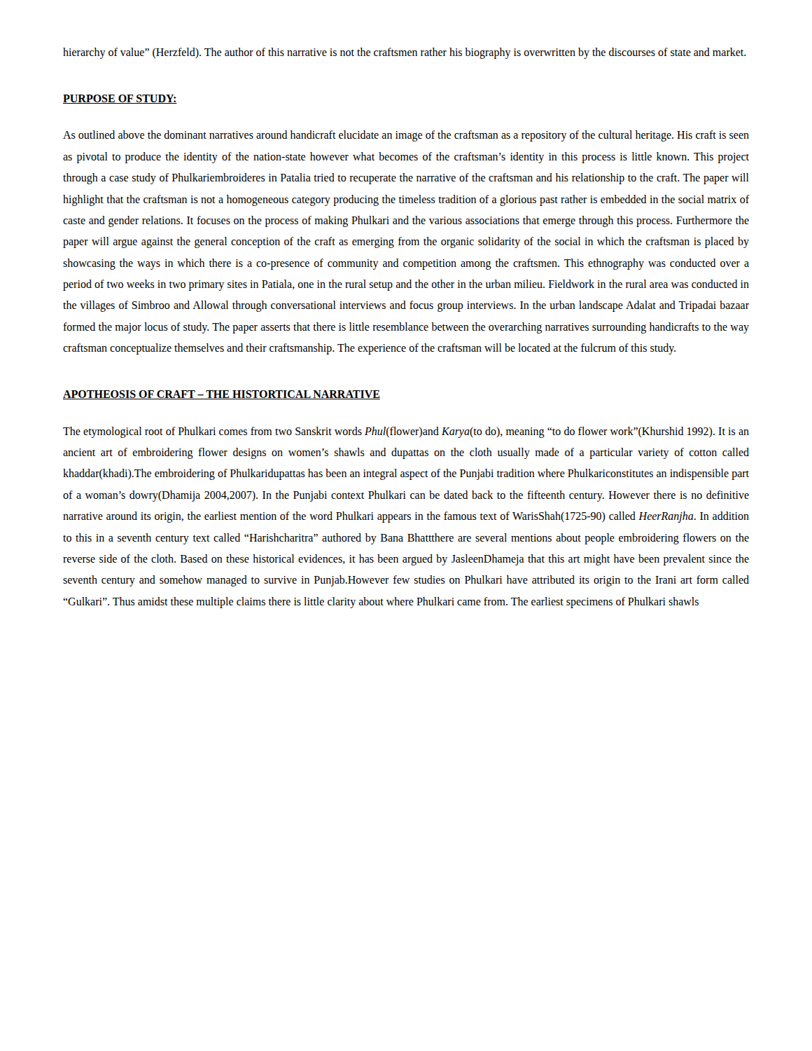hierarchy of value” (Herzfeld). The author of this narrative is not the craftsmen rather his biography is overwritten by the discourses of state and market.
PURPOSE OF STUDY:
As outlined above the dominant narratives around handicraft elucidate an image of the craftsman as a repository of the cultural heritage. His craft is seen as pivotal to produce the identity of the nation-state however what becomes of the craftsman’s identity in this process is little known. This project through a case study of Phulkariembroideres in Patalia tried to recuperate the narrative of the craftsman and his relationship to the craft. The paper will highlight that the craftsman is not a homogeneous category producing the timeless tradition of a glorious past rather is embedded in the social matrix of caste and gender relations. It focuses on the process of making Phulkari and the various associations that emerge through this process. Furthermore the paper will argue against the general conception of the craft as emerging from the organic solidarity of the social in which the craftsman is placed by showcasing the ways in which there is a co-presence of community and competition among the craftsmen. This ethnography was conducted over a period of two weeks in two primary sites in Patiala, one in the rural setup and the other in the urban milieu. Fieldwork in the rural area was conducted in the villages of Simbroo and Allowal through conversational interviews and focus group interviews. In the urban landscape Adalat and Tripadai bazaar formed the major locus of study. The paper asserts that there is little resemblance between the overarching narratives surrounding handicrafts to the way craftsman conceptualize themselves and their craftsmanship. The experience of the craftsman will be located at the fulcrum of this study.
APOTHEOSIS OF CRAFT – THE HISTORTICAL NARRATIVE
The etymological root of Phulkari comes from two Sanskrit words Phul(flower)and Karya(to do), meaning “to do flower work”(Khurshid 1992). It is an ancient art of embroidering flower designs on women’s shawls and dupattas on the cloth usually made of a particular variety of cotton called khaddar(khadi).The embroidering of Phulkaridupattas has been an integral aspect of the Punjabi tradition where Phulkariconstitutes an indispensible part of a woman’s dowry(Dhamija 2004,2007). In the Punjabi context Phulkari can be dated back to the fifteenth century. However there is no definitive narrative around its origin, the earliest mention of the word Phulkari appears in the famous text of WarisShah(1725-90) called HeerRanjha. In addition to this in a seventh century text called “Harishcharitra” authored by Bana Bhattthere are several mentions about people embroidering flowers on the reverse side of the cloth. Based on these historical evidences, it has been argued by JasleenDhameja that this art might have been prevalent since the seventh century and somehow managed to survive in Punjab.However few studies on Phulkari have attributed its origin to the Irani art form called “Gulkari”. Thus amidst these multiple claims there is little clarity about where Phulkari came from. The earliest specimens of Phulkari shawls